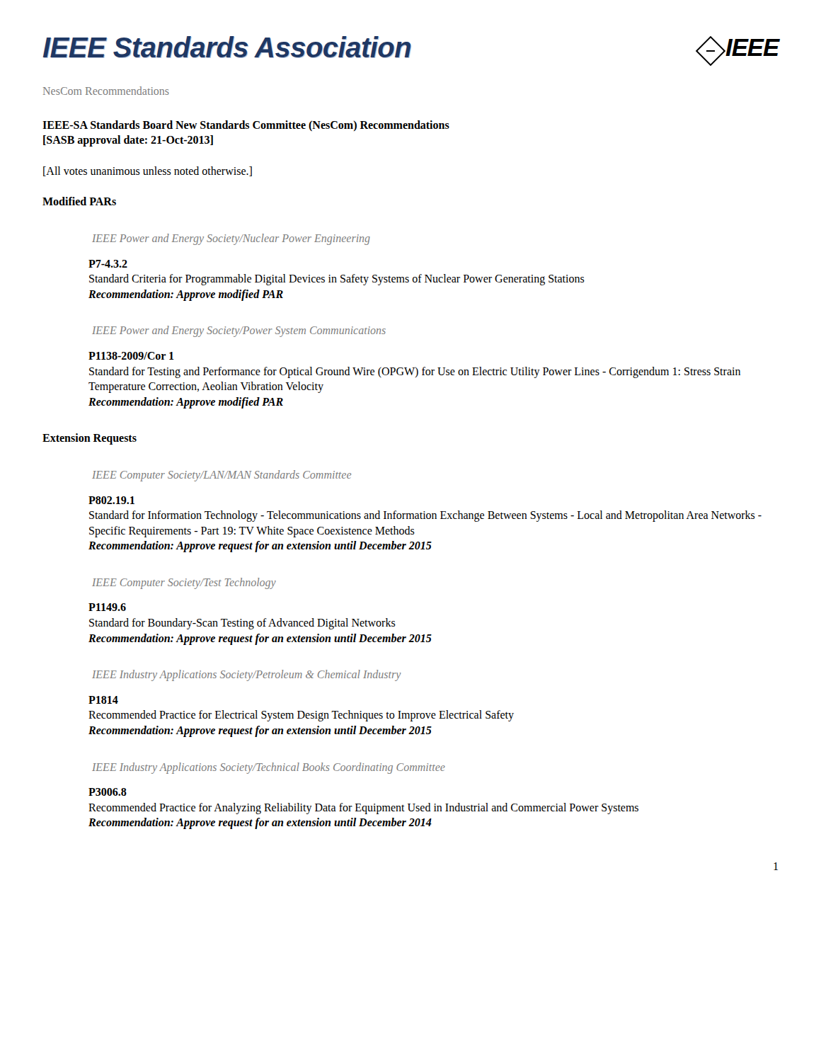IEEE Standards Association IEEE
NesCom Recommendations
IEEE-SA Standards Board New Standards Committee (NesCom) Recommendations
[SASB approval date: 21-Oct-2013]
[All votes unanimous unless noted otherwise.]
Modified PARs
IEEE Power and Energy Society/Nuclear Power Engineering
P7-4.3.2
Standard Criteria for Programmable Digital Devices in Safety Systems of Nuclear Power Generating Stations
Recommendation: Approve modified PAR
IEEE Power and Energy Society/Power System Communications
P1138-2009/Cor 1
Standard for Testing and Performance for Optical Ground Wire (OPGW) for Use on Electric Utility Power Lines - Corrigendum 1: Stress Strain Temperature Correction, Aeolian Vibration Velocity
Recommendation: Approve modified PAR
Extension Requests
IEEE Computer Society/LAN/MAN Standards Committee
P802.19.1
Standard for Information Technology - Telecommunications and Information Exchange Between Systems - Local and Metropolitan Area Networks - Specific Requirements - Part 19: TV White Space Coexistence Methods
Recommendation: Approve request for an extension until December 2015
IEEE Computer Society/Test Technology
P1149.6
Standard for Boundary-Scan Testing of Advanced Digital Networks
Recommendation: Approve request for an extension until December 2015
IEEE Industry Applications Society/Petroleum & Chemical Industry
P1814
Recommended Practice for Electrical System Design Techniques to Improve Electrical Safety
Recommendation: Approve request for an extension until December 2015
IEEE Industry Applications Society/Technical Books Coordinating Committee
P3006.8
Recommended Practice for Analyzing Reliability Data for Equipment Used in Industrial and Commercial Power Systems
Recommendation: Approve request for an extension until December 2014
1